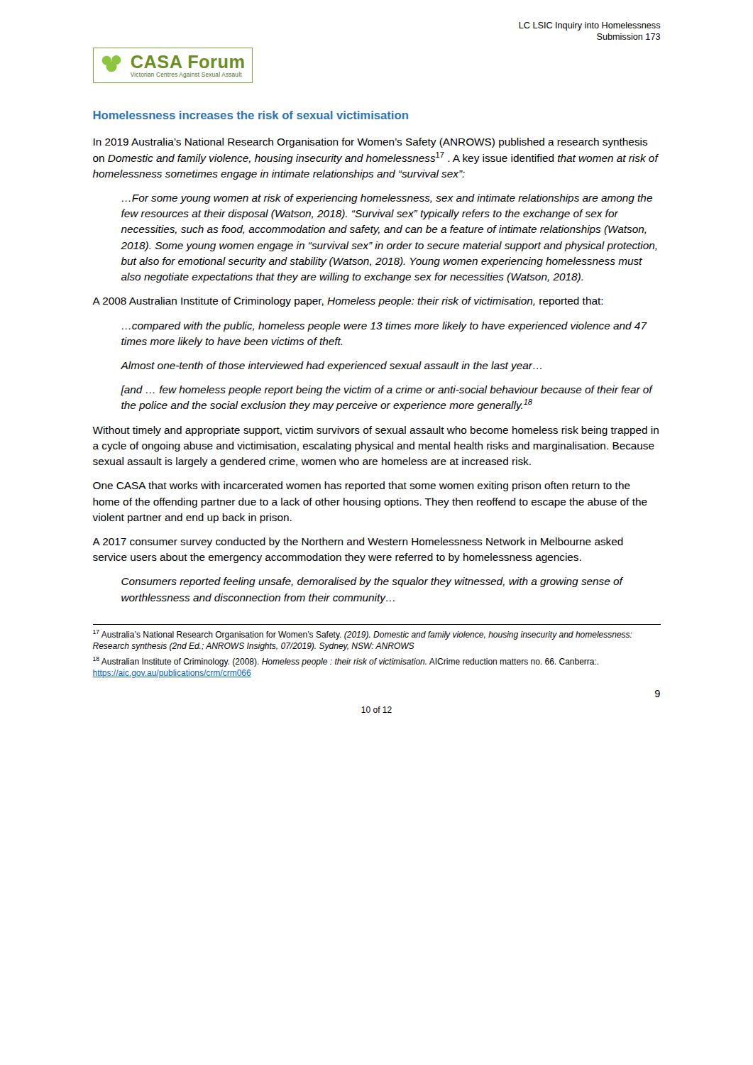LC LSIC Inquiry into Homelessness
Submission 173
CASA Forum Victorian Centres Against Sexual Assault
Homelessness increases the risk of sexual victimisation
In 2019 Australia’s National Research Organisation for Women’s Safety (ANROWS) published a research synthesis on Domestic and family violence, housing insecurity and homelessness17 . A key issue identified that women at risk of homelessness sometimes engage in intimate relationships and “survival sex”:
…For some young women at risk of experiencing homelessness, sex and intimate relationships are among the few resources at their disposal (Watson, 2018). “Survival sex” typically refers to the exchange of sex for necessities, such as food, accommodation and safety, and can be a feature of intimate relationships (Watson, 2018). Some young women engage in “survival sex” in order to secure material support and physical protection, but also for emotional security and stability (Watson, 2018). Young women experiencing homelessness must also negotiate expectations that they are willing to exchange sex for necessities (Watson, 2018).
A 2008 Australian Institute of Criminology paper, Homeless people: their risk of victimisation, reported that:
…compared with the public, homeless people were 13 times more likely to have experienced violence and 47 times more likely to have been victims of theft.
Almost one-tenth of those interviewed had experienced sexual assault in the last year…
[and … few homeless people report being the victim of a crime or anti-social behaviour because of their fear of the police and the social exclusion they may perceive or experience more generally.18
Without timely and appropriate support, victim survivors of sexual assault who become homeless risk being trapped in a cycle of ongoing abuse and victimisation, escalating physical and mental health risks and marginalisation. Because sexual assault is largely a gendered crime, women who are homeless are at increased risk.
One CASA that works with incarcerated women has reported that some women exiting prison often return to the home of the offending partner due to a lack of other housing options. They then reoffend to escape the abuse of the violent partner and end up back in prison.
A 2017 consumer survey conducted by the Northern and Western Homelessness Network in Melbourne asked service users about the emergency accommodation they were referred to by homelessness agencies.
Consumers reported feeling unsafe, demoralised by the squalor they witnessed, with a growing sense of worthlessness and disconnection from their community…
17 Australia’s National Research Organisation for Women’s Safety. (2019). Domestic and family violence, housing insecurity and homelessness: Research synthesis (2nd Ed.; ANROWS Insights, 07/2019). Sydney, NSW: ANROWS
18 Australian Institute of Criminology. (2008). Homeless people : their risk of victimisation. AICrime reduction matters no. 66. Canberra:. https://aic.gov.au/publications/crm/crm066
9
10 of 12